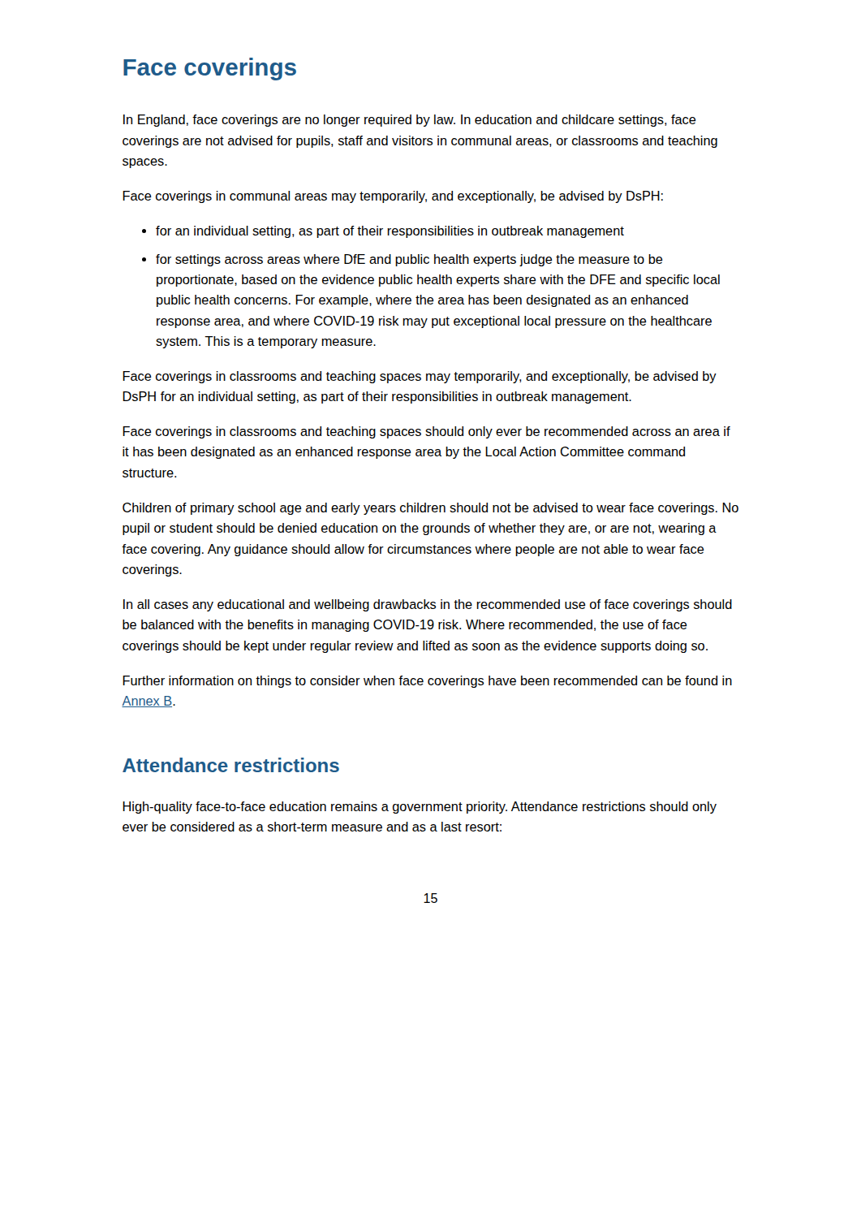Face coverings
In England, face coverings are no longer required by law. In education and childcare settings, face coverings are not advised for pupils, staff and visitors in communal areas, or classrooms and teaching spaces.
Face coverings in communal areas may temporarily, and exceptionally, be advised by DsPH:
for an individual setting, as part of their responsibilities in outbreak management
for settings across areas where DfE and public health experts judge the measure to be proportionate, based on the evidence public health experts share with the DFE and specific local public health concerns. For example, where the area has been designated as an enhanced response area, and where COVID-19 risk may put exceptional local pressure on the healthcare system. This is a temporary measure.
Face coverings in classrooms and teaching spaces may temporarily, and exceptionally, be advised by DsPH for an individual setting, as part of their responsibilities in outbreak management.
Face coverings in classrooms and teaching spaces should only ever be recommended across an area if it has been designated as an enhanced response area by the Local Action Committee command structure.
Children of primary school age and early years children should not be advised to wear face coverings. No pupil or student should be denied education on the grounds of whether they are, or are not, wearing a face covering. Any guidance should allow for circumstances where people are not able to wear face coverings.
In all cases any educational and wellbeing drawbacks in the recommended use of face coverings should be balanced with the benefits in managing COVID-19 risk. Where recommended, the use of face coverings should be kept under regular review and lifted as soon as the evidence supports doing so.
Further information on things to consider when face coverings have been recommended can be found in Annex B.
Attendance restrictions
High-quality face-to-face education remains a government priority. Attendance restrictions should only ever be considered as a short-term measure and as a last resort:
15